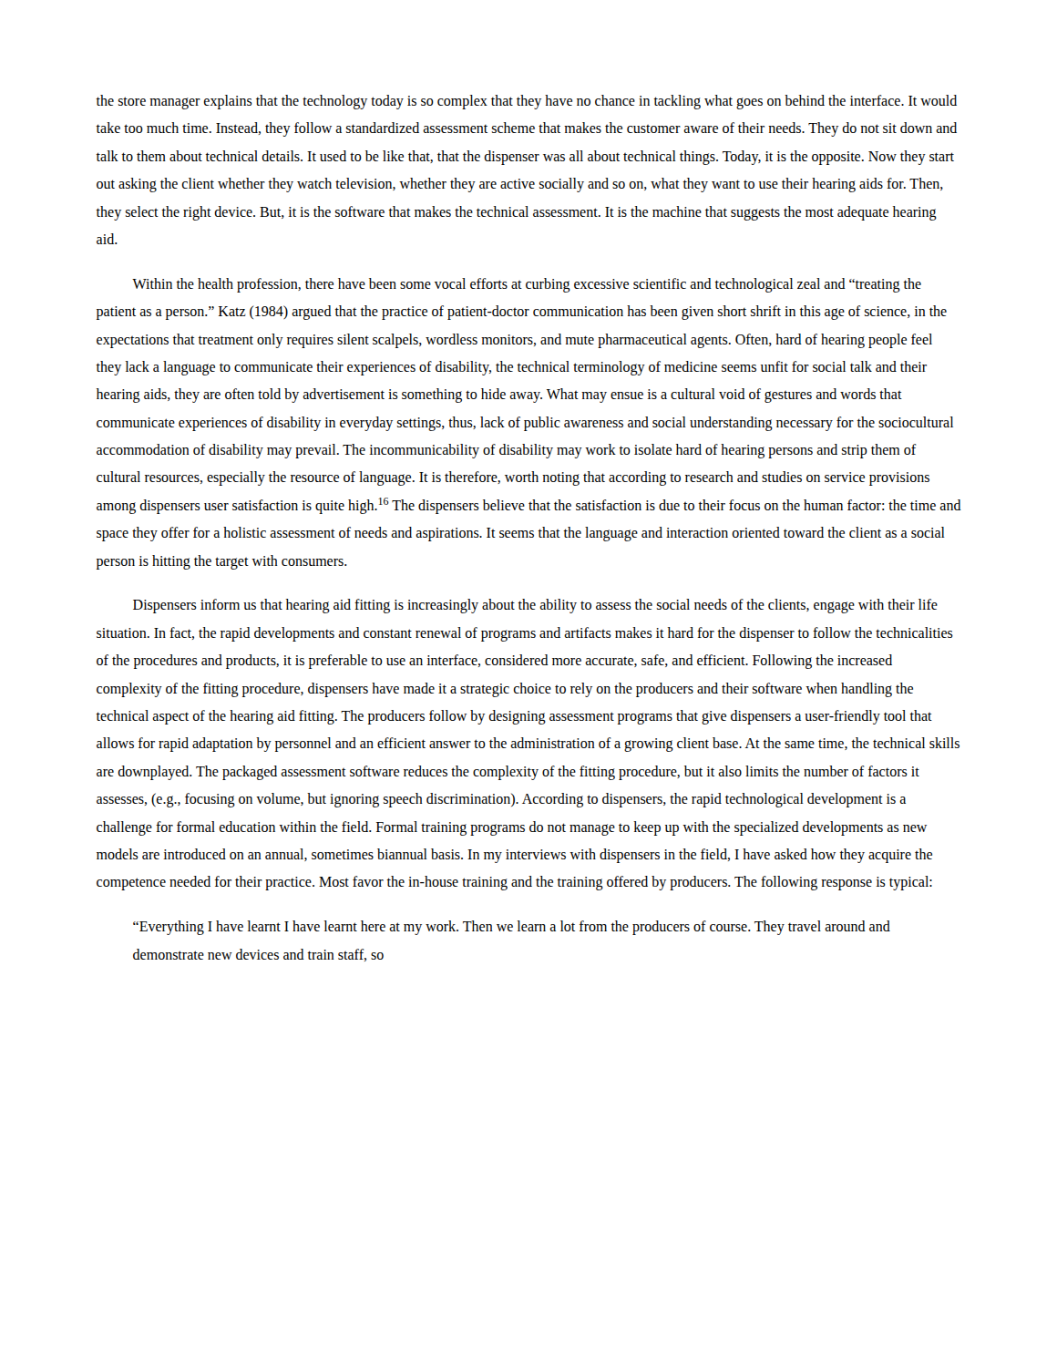the store manager explains that the technology today is so complex that they have no chance in tackling what goes on behind the interface. It would take too much time. Instead, they follow a standardized assessment scheme that makes the customer aware of their needs. They do not sit down and talk to them about technical details. It used to be like that, that the dispenser was all about technical things. Today, it is the opposite. Now they start out asking the client whether they watch television, whether they are active socially and so on, what they want to use their hearing aids for. Then, they select the right device. But, it is the software that makes the technical assessment. It is the machine that suggests the most adequate hearing aid.
Within the health profession, there have been some vocal efforts at curbing excessive scientific and technological zeal and “treating the patient as a person.” Katz (1984) argued that the practice of patient-doctor communication has been given short shrift in this age of science, in the expectations that treatment only requires silent scalpels, wordless monitors, and mute pharmaceutical agents. Often, hard of hearing people feel they lack a language to communicate their experiences of disability, the technical terminology of medicine seems unfit for social talk and their hearing aids, they are often told by advertisement is something to hide away. What may ensue is a cultural void of gestures and words that communicate experiences of disability in everyday settings, thus, lack of public awareness and social understanding necessary for the sociocultural accommodation of disability may prevail. The incommunicability of disability may work to isolate hard of hearing persons and strip them of cultural resources, especially the resource of language. It is therefore, worth noting that according to research and studies on service provisions among dispensers user satisfaction is quite high.16 The dispensers believe that the satisfaction is due to their focus on the human factor: the time and space they offer for a holistic assessment of needs and aspirations. It seems that the language and interaction oriented toward the client as a social person is hitting the target with consumers.
Dispensers inform us that hearing aid fitting is increasingly about the ability to assess the social needs of the clients, engage with their life situation. In fact, the rapid developments and constant renewal of programs and artifacts makes it hard for the dispenser to follow the technicalities of the procedures and products, it is preferable to use an interface, considered more accurate, safe, and efficient. Following the increased complexity of the fitting procedure, dispensers have made it a strategic choice to rely on the producers and their software when handling the technical aspect of the hearing aid fitting. The producers follow by designing assessment programs that give dispensers a user-friendly tool that allows for rapid adaptation by personnel and an efficient answer to the administration of a growing client base. At the same time, the technical skills are downplayed. The packaged assessment software reduces the complexity of the fitting procedure, but it also limits the number of factors it assesses, (e.g., focusing on volume, but ignoring speech discrimination). According to dispensers, the rapid technological development is a challenge for formal education within the field. Formal training programs do not manage to keep up with the specialized developments as new models are introduced on an annual, sometimes biannual basis. In my interviews with dispensers in the field, I have asked how they acquire the competence needed for their practice. Most favor the in-house training and the training offered by producers. The following response is typical:
“Everything I have learnt I have learnt here at my work. Then we learn a lot from the producers of course. They travel around and demonstrate new devices and train staff, so